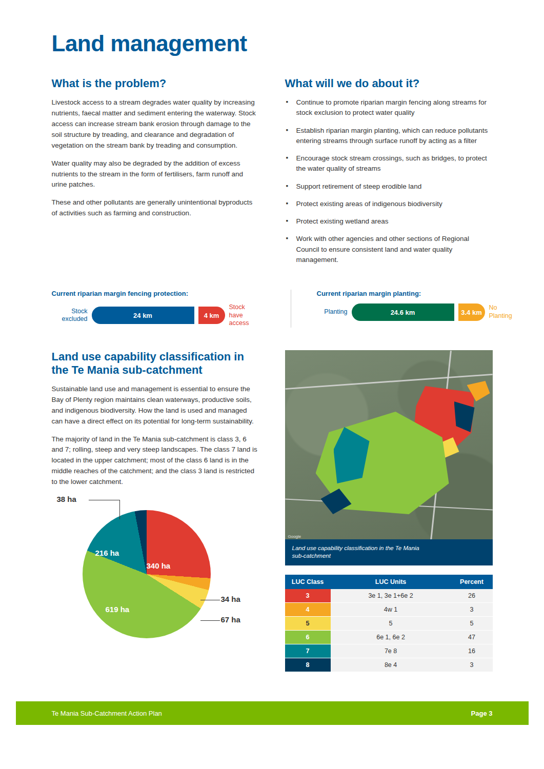Land management
What is the problem?
Livestock access to a stream degrades water quality by increasing nutrients, faecal matter and sediment entering the waterway. Stock access can increase stream bank erosion through damage to the soil structure by treading, and clearance and degradation of vegetation on the stream bank by treading and consumption.
Water quality may also be degraded by the addition of excess nutrients to the stream in the form of fertilisers, farm runoff and urine patches.
These and other pollutants are generally unintentional byproducts of activities such as farming and construction.
What will we do about it?
Continue to promote riparian margin fencing along streams for stock exclusion to protect water quality
Establish riparian margin planting, which can reduce pollutants entering streams through surface runoff by acting as a filter
Encourage stock stream crossings, such as bridges, to protect the water quality of streams
Support retirement of steep erodible land
Protect existing areas of indigenous biodiversity
Protect existing wetland areas
Work with other agencies and other sections of Regional Council to ensure consistent land and water quality management.
Current riparian margin fencing protection:
Stock
excluded
24 km
4 km
Stock
have
access
Current riparian margin planting:
Planting
24.6 km
3.4 km
No
Planting
Land use capability classification in
the Te Mania sub-catchment
Sustainable land use and management is essential to ensure the Bay of Plenty region maintains clean waterways, productive soils, and indigenous biodiversity. How the land is used and managed can have a direct effect on its potential for long-term sustainability.
The majority of land in the Te Mania sub-catchment is class 3, 6 and 7; rolling, steep and very steep landscapes. The class 7 land is located in the upper catchment; most of the class 6 land is in the middle reaches of the catchment; and the class 3 land is restricted to the lower catchment.
340 ha
619 ha
216 ha
38 ha
34 ha
67 ha
Google
Land use capability classification in the Te Mania
sub-catchment
| LUC Class | LUC Units | Percent |
| --- | --- | --- |
| 3 | 3e 1, 3e 1+6e 2 | 26 |
| 4 | 4w 1 | 3 |
| 5 | 5 | 5 |
| 6 | 6e 1, 6e 2 | 47 |
| 7 | 7e 8 | 16 |
| 8 | 8e 4 | 3 |
Te Mania Sub-Catchment Action Plan
Page 3